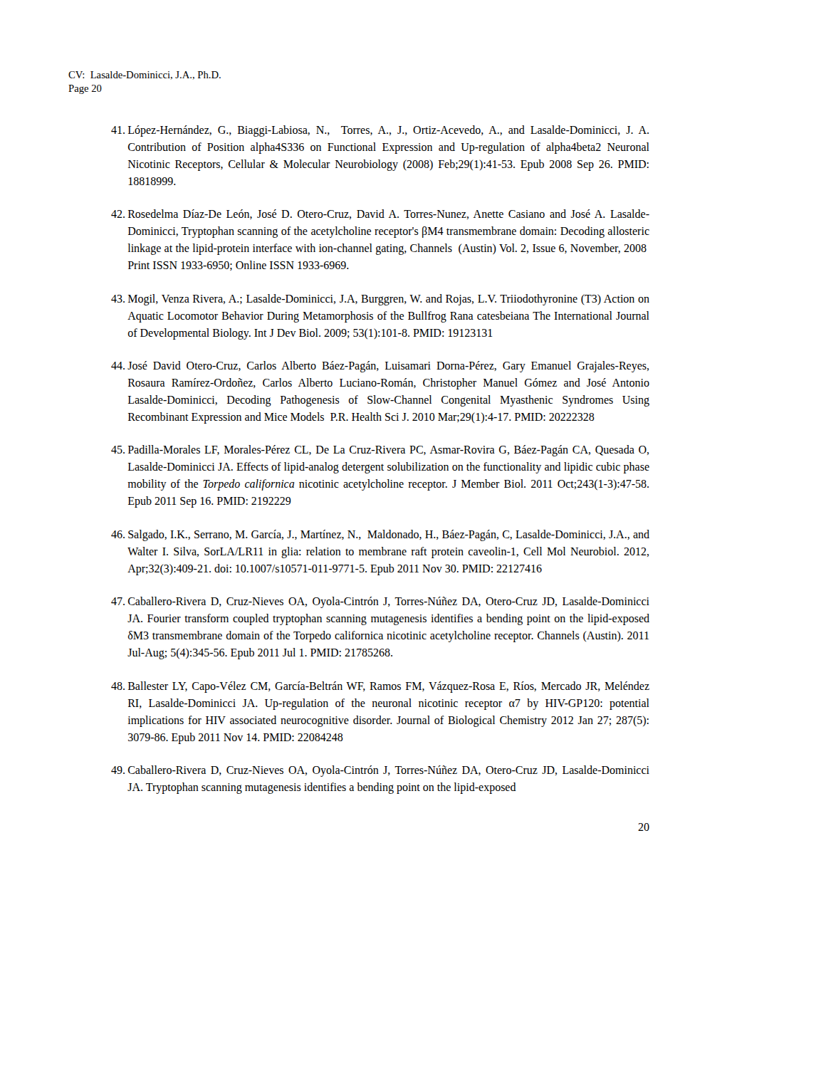CV: Lasalde-Dominicci, J.A., Ph.D.
Page 20
López-Hernández, G., Biaggi-Labiosa, N., Torres, A., J., Ortiz-Acevedo, A., and Lasalde-Dominicci, J. A. Contribution of Position alpha4S336 on Functional Expression and Up-regulation of alpha4beta2 Neuronal Nicotinic Receptors, Cellular & Molecular Neurobiology (2008) Feb;29(1):41-53. Epub 2008 Sep 26. PMID: 18818999.
Rosedelma Díaz-De León, José D. Otero-Cruz, David A. Torres-Nunez, Anette Casiano and José A. Lasalde-Dominicci, Tryptophan scanning of the acetylcholine receptor's βM4 transmembrane domain: Decoding allosteric linkage at the lipid-protein interface with ion-channel gating, Channels (Austin) Vol. 2, Issue 6, November, 2008 Print ISSN 1933-6950; Online ISSN 1933-6969.
Mogil, Venza Rivera, A.; Lasalde-Dominicci, J.A, Burggren, W. and Rojas, L.V. Triiodothyronine (T3) Action on Aquatic Locomotor Behavior During Metamorphosis of the Bullfrog Rana catesbeiana The International Journal of Developmental Biology. Int J Dev Biol. 2009; 53(1):101-8. PMID: 19123131
José David Otero-Cruz, Carlos Alberto Báez-Pagán, Luisamari Dorna-Pérez, Gary Emanuel Grajales-Reyes, Rosaura Ramírez-Ordoñez, Carlos Alberto Luciano-Román, Christopher Manuel Gómez and José Antonio Lasalde-Dominicci, Decoding Pathogenesis of Slow-Channel Congenital Myasthenic Syndromes Using Recombinant Expression and Mice Models P.R. Health Sci J. 2010 Mar;29(1):4-17. PMID: 20222328
Padilla-Morales LF, Morales-Pérez CL, De La Cruz-Rivera PC, Asmar-Rovira G, Báez-Pagán CA, Quesada O, Lasalde-Dominicci JA. Effects of lipid-analog detergent solubilization on the functionality and lipidic cubic phase mobility of the Torpedo californica nicotinic acetylcholine receptor. J Member Biol. 2011 Oct;243(1-3):47-58. Epub 2011 Sep 16. PMID: 2192229
Salgado, I.K., Serrano, M. García, J., Martínez, N., Maldonado, H., Báez-Pagán, C, Lasalde-Dominicci, J.A., and Walter I. Silva, SorLA/LR11 in glia: relation to membrane raft protein caveolin-1, Cell Mol Neurobiol. 2012, Apr;32(3):409-21. doi: 10.1007/s10571-011-9771-5. Epub 2011 Nov 30. PMID: 22127416
Caballero-Rivera D, Cruz-Nieves OA, Oyola-Cintrón J, Torres-Núñez DA, Otero-Cruz JD, Lasalde-Dominicci JA. Fourier transform coupled tryptophan scanning mutagenesis identifies a bending point on the lipid-exposed δM3 transmembrane domain of the Torpedo californica nicotinic acetylcholine receptor. Channels (Austin). 2011 Jul-Aug; 5(4):345-56. Epub 2011 Jul 1. PMID: 21785268.
Ballester LY, Capo-Vélez CM, García-Beltrán WF, Ramos FM, Vázquez-Rosa E, Ríos, Mercado JR, Meléndez RI, Lasalde-Dominicci JA. Up-regulation of the neuronal nicotinic receptor α7 by HIV-GP120: potential implications for HIV associated neurocognitive disorder. Journal of Biological Chemistry 2012 Jan 27; 287(5): 3079-86. Epub 2011 Nov 14. PMID: 22084248
Caballero-Rivera D, Cruz-Nieves OA, Oyola-Cintrón J, Torres-Núñez DA, Otero-Cruz JD, Lasalde-Dominicci JA. Tryptophan scanning mutagenesis identifies a bending point on the lipid-exposed
20